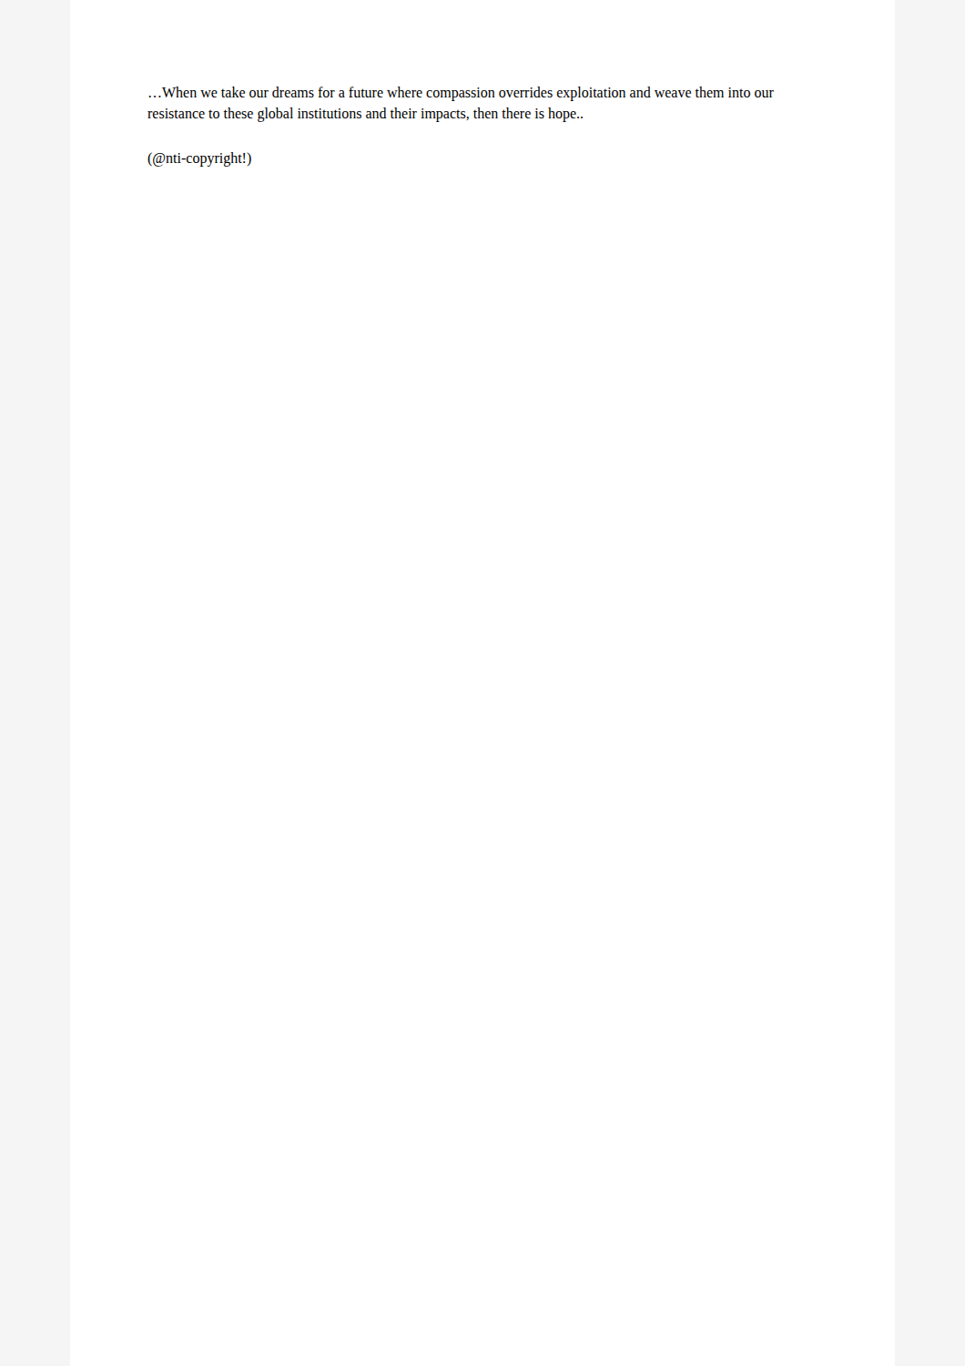…When we take our dreams for a future where compassion overrides exploitation and weave them into our resistance to these global institutions and their impacts, then there is hope..
(@nti-copyright!)